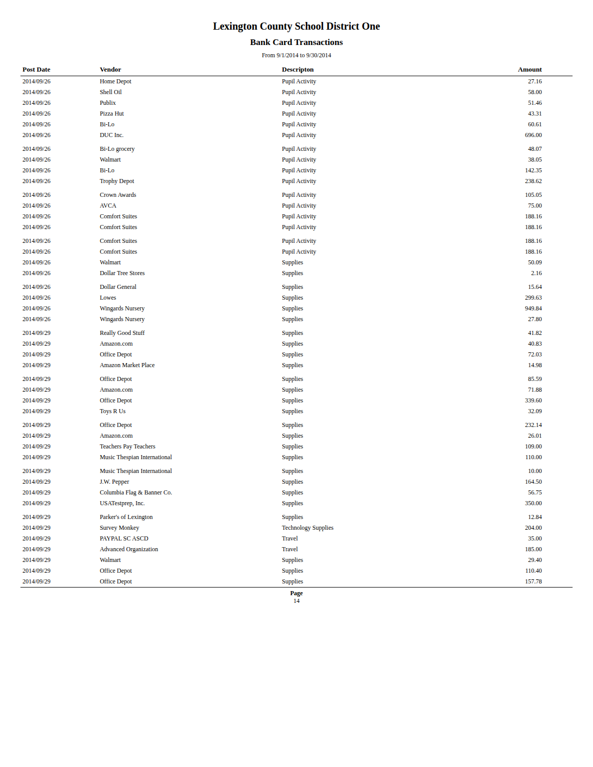Lexington County School District One
Bank Card Transactions
From 9/1/2014 to 9/30/2014
| Post Date | Vendor | Descripton | Amount |
| --- | --- | --- | --- |
| 2014/09/26 | Home Depot | Pupil Activity | 27.16 |
| 2014/09/26 | Shell Oil | Pupil Activity | 58.00 |
| 2014/09/26 | Publix | Pupil Activity | 51.46 |
| 2014/09/26 | Pizza Hut | Pupil Activity | 43.31 |
| 2014/09/26 | Bi-Lo | Pupil Activity | 60.61 |
| 2014/09/26 | DUC Inc. | Pupil Activity | 696.00 |
| 2014/09/26 | Bi-Lo grocery | Pupil Activity | 48.07 |
| 2014/09/26 | Walmart | Pupil Activity | 38.05 |
| 2014/09/26 | Bi-Lo | Pupil Activity | 142.35 |
| 2014/09/26 | Trophy Depot | Pupil Activity | 238.62 |
| 2014/09/26 | Crown Awards | Pupil Activity | 105.05 |
| 2014/09/26 | AVCA | Pupil Activity | 75.00 |
| 2014/09/26 | Comfort Suites | Pupil Activity | 188.16 |
| 2014/09/26 | Comfort Suites | Pupil Activity | 188.16 |
| 2014/09/26 | Comfort Suites | Pupil Activity | 188.16 |
| 2014/09/26 | Comfort Suites | Pupil Activity | 188.16 |
| 2014/09/26 | Walmart | Supplies | 50.09 |
| 2014/09/26 | Dollar Tree Stores | Supplies | 2.16 |
| 2014/09/26 | Dollar General | Supplies | 15.64 |
| 2014/09/26 | Lowes | Supplies | 299.63 |
| 2014/09/26 | Wingards Nursery | Supplies | 949.84 |
| 2014/09/26 | Wingards Nursery | Supplies | 27.80 |
| 2014/09/29 | Really Good Stuff | Supplies | 41.82 |
| 2014/09/29 | Amazon.com | Supplies | 40.83 |
| 2014/09/29 | Office Depot | Supplies | 72.03 |
| 2014/09/29 | Amazon Market Place | Supplies | 14.98 |
| 2014/09/29 | Office Depot | Supplies | 85.59 |
| 2014/09/29 | Amazon.com | Supplies | 71.88 |
| 2014/09/29 | Office Depot | Supplies | 339.60 |
| 2014/09/29 | Toys R Us | Supplies | 32.09 |
| 2014/09/29 | Office Depot | Supplies | 232.14 |
| 2014/09/29 | Amazon.com | Supplies | 26.01 |
| 2014/09/29 | Teachers Pay Teachers | Supplies | 109.00 |
| 2014/09/29 | Music Thespian International | Supplies | 110.00 |
| 2014/09/29 | Music Thespian International | Supplies | 10.00 |
| 2014/09/29 | J.W. Pepper | Supplies | 164.50 |
| 2014/09/29 | Columbia Flag & Banner Co. | Supplies | 56.75 |
| 2014/09/29 | USATestprep, Inc. | Supplies | 350.00 |
| 2014/09/29 | Parker's of Lexington | Supplies | 12.84 |
| 2014/09/29 | Survey Monkey | Technology Supplies | 204.00 |
| 2014/09/29 | PAYPAL SC ASCD | Travel | 35.00 |
| 2014/09/29 | Advanced Organization | Travel | 185.00 |
| 2014/09/29 | Walmart | Supplies | 29.40 |
| 2014/09/29 | Office Depot | Supplies | 110.40 |
| 2014/09/29 | Office Depot | Supplies | 157.78 |
Page
14